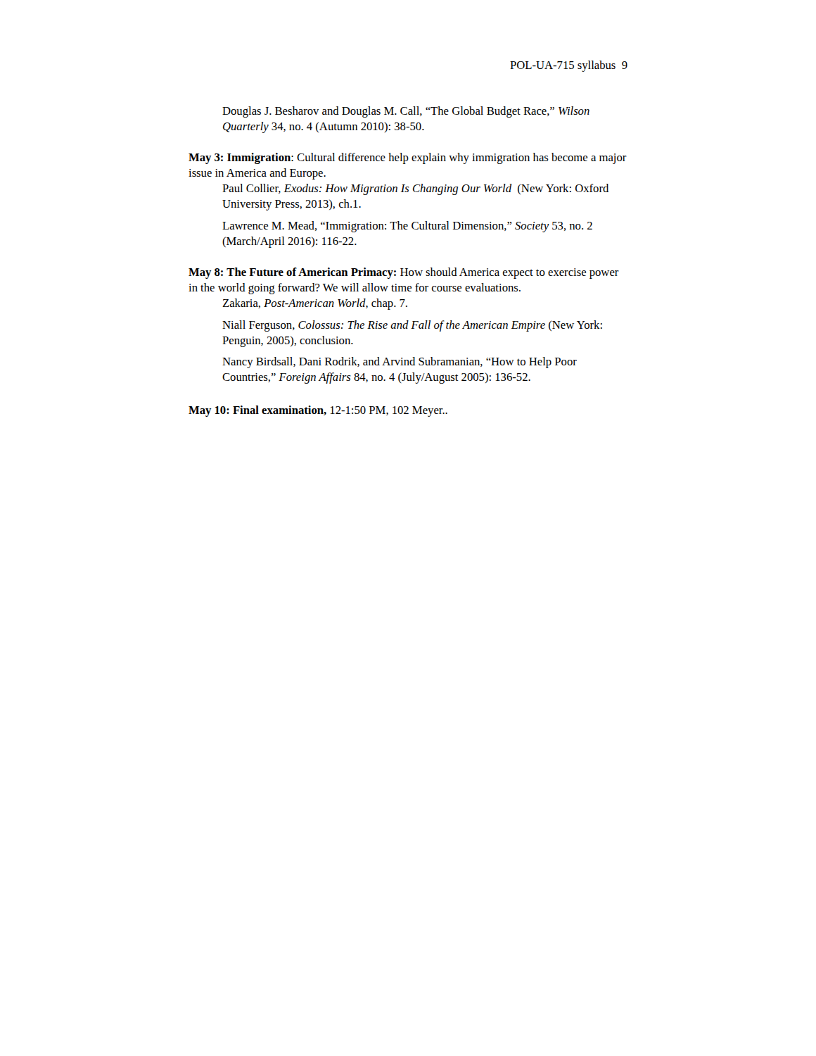POL-UA-715 syllabus 9
Douglas J. Besharov and Douglas M. Call, “The Global Budget Race,” Wilson Quarterly 34, no. 4 (Autumn 2010): 38-50.
May 3: Immigration: Cultural difference help explain why immigration has become a major issue in America and Europe.
Paul Collier, Exodus: How Migration Is Changing Our World (New York: Oxford University Press, 2013), ch.1.
Lawrence M. Mead, “Immigration: The Cultural Dimension,” Society 53, no. 2 (March/April 2016): 116-22.
May 8: The Future of American Primacy: How should America expect to exercise power in the world going forward? We will allow time for course evaluations.
Zakaria, Post-American World, chap. 7.
Niall Ferguson, Colossus: The Rise and Fall of the American Empire (New York: Penguin, 2005), conclusion.
Nancy Birdsall, Dani Rodrik, and Arvind Subramanian, “How to Help Poor Countries,” Foreign Affairs 84, no. 4 (July/August 2005): 136-52.
May 10: Final examination, 12-1:50 PM, 102 Meyer..